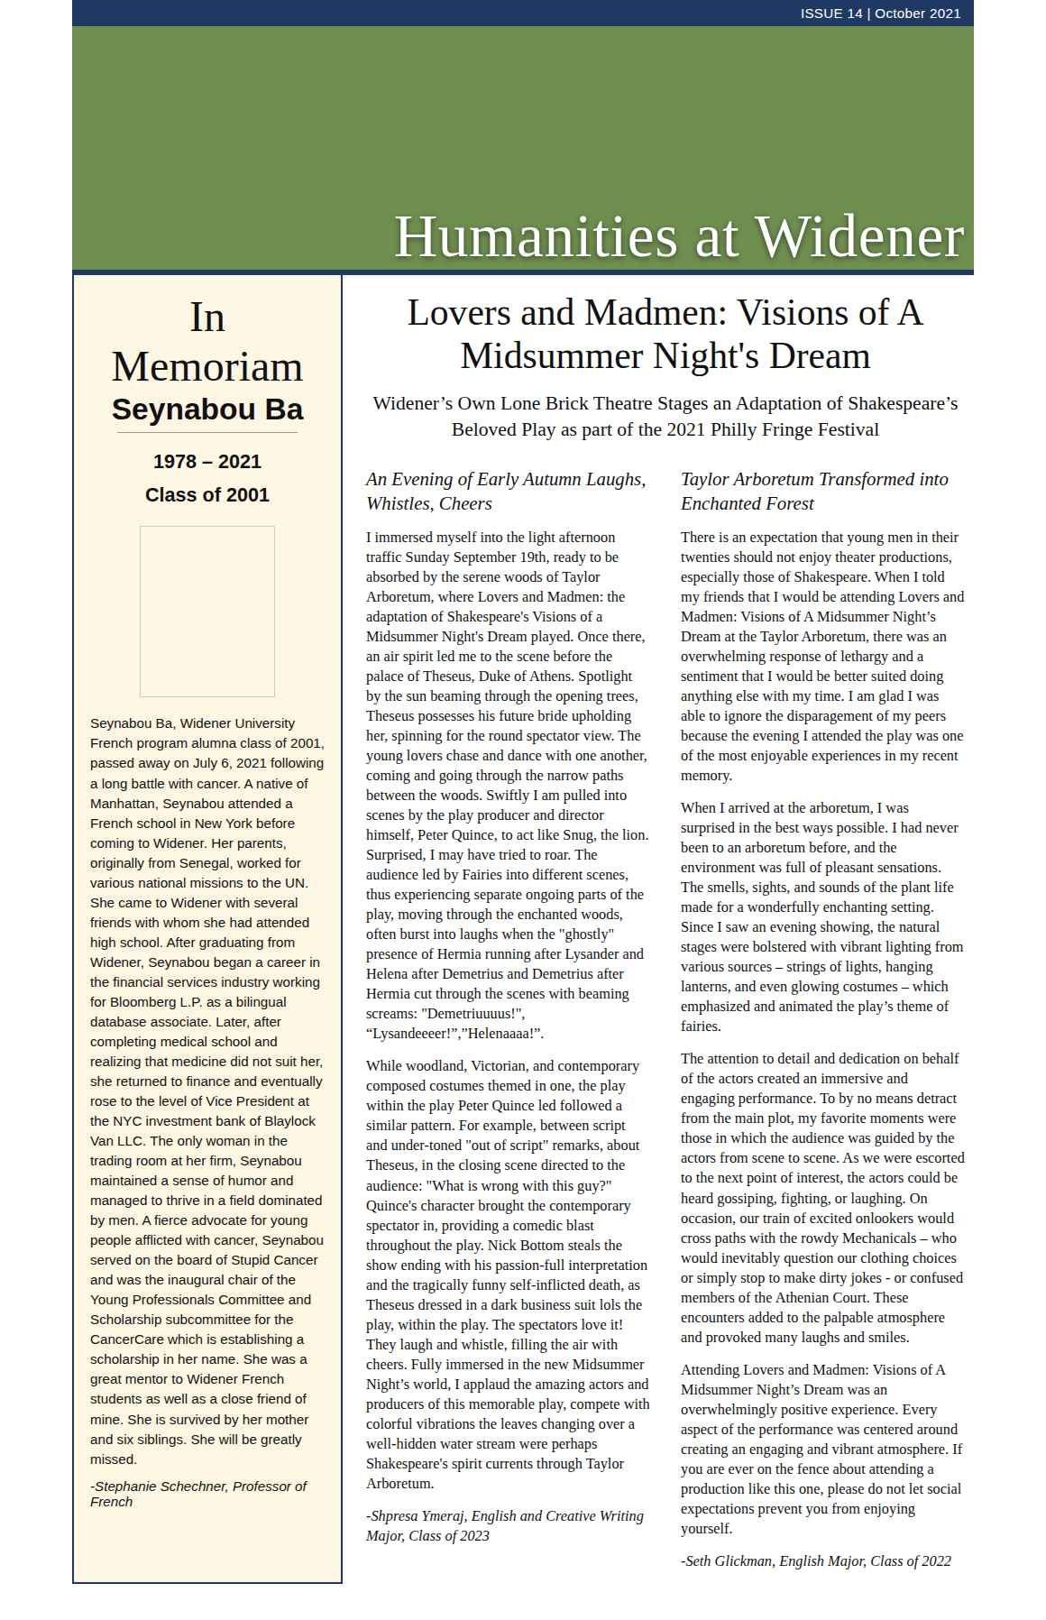ISSUE 14 | October 2021
Humanities at Widener
In Memoriam
Seynabou Ba
1978 – 2021
Class of 2001
Seynabou Ba, Widener University French program alumna class of 2001, passed away on July 6, 2021 following a long battle with cancer. A native of Manhattan, Seynabou attended a French school in New York before coming to Widener. Her parents, originally from Senegal, worked for various national missions to the UN. She came to Widener with several friends with whom she had attended high school. After graduating from Widener, Seynabou began a career in the financial services industry working for Bloomberg L.P. as a bilingual database associate. Later, after completing medical school and realizing that medicine did not suit her, she returned to finance and eventually rose to the level of Vice President at the NYC investment bank of Blaylock Van LLC. The only woman in the trading room at her firm, Seynabou maintained a sense of humor and managed to thrive in a field dominated by men. A fierce advocate for young people afflicted with cancer, Seynabou served on the board of Stupid Cancer and was the inaugural chair of the Young Professionals Committee and Scholarship subcommittee for the CancerCare which is establishing a scholarship in her name. She was a great mentor to Widener French students as well as a close friend of mine. She is survived by her mother and six siblings. She will be greatly missed.
-Stephanie Schechner, Professor of French
Lovers and Madmen: Visions of A Midsummer Night's Dream
Widener’s Own Lone Brick Theatre Stages an Adaptation of Shakespeare’s Beloved Play as part of the 2021 Philly Fringe Festival
An Evening of Early Autumn Laughs, Whistles, Cheers
I immersed myself into the light afternoon traffic Sunday September 19th, ready to be absorbed by the serene woods of Taylor Arboretum, where Lovers and Madmen: the adaptation of Shakespeare's Visions of a Midsummer Night's Dream played. Once there, an air spirit led me to the scene before the palace of Theseus, Duke of Athens. Spotlight by the sun beaming through the opening trees, Theseus possesses his future bride upholding her, spinning for the round spectator view. The young lovers chase and dance with one another, coming and going through the narrow paths between the woods. Swiftly I am pulled into scenes by the play producer and director himself, Peter Quince, to act like Snug, the lion. Surprised, I may have tried to roar. The audience led by Fairies into different scenes, thus experiencing separate ongoing parts of the play, moving through the enchanted woods, often burst into laughs when the "ghostly" presence of Hermia running after Lysander and Helena after Demetrius and Demetrius after Hermia cut through the scenes with beaming screams: "Demetriuuuus!", “Lysandeeeer!”,”Helenaaaa!”.
While woodland, Victorian, and contemporary composed costumes themed in one, the play within the play Peter Quince led followed a similar pattern. For example, between script and under-toned "out of script" remarks, about Theseus, in the closing scene directed to the audience: "What is wrong with this guy?" Quince's character brought the contemporary spectator in, providing a comedic blast throughout the play. Nick Bottom steals the show ending with his passion-full interpretation and the tragically funny self-inflicted death, as Theseus dressed in a dark business suit lols the play, within the play. The spectators love it! They laugh and whistle, filling the air with cheers. Fully immersed in the new Midsummer Night’s world, I applaud the amazing actors and producers of this memorable play, compete with colorful vibrations the leaves changing over a well-hidden water stream were perhaps Shakespeare's spirit currents through Taylor Arboretum.
-Shpresa Ymeraj, English and Creative Writing Major, Class of 2023
Taylor Arboretum Transformed into Enchanted Forest
There is an expectation that young men in their twenties should not enjoy theater productions, especially those of Shakespeare. When I told my friends that I would be attending Lovers and Madmen: Visions of A Midsummer Night’s Dream at the Taylor Arboretum, there was an overwhelming response of lethargy and a sentiment that I would be better suited doing anything else with my time. I am glad I was able to ignore the disparagement of my peers because the evening I attended the play was one of the most enjoyable experiences in my recent memory.
When I arrived at the arboretum, I was surprised in the best ways possible. I had never been to an arboretum before, and the environment was full of pleasant sensations. The smells, sights, and sounds of the plant life made for a wonderfully enchanting setting. Since I saw an evening showing, the natural stages were bolstered with vibrant lighting from various sources – strings of lights, hanging lanterns, and even glowing costumes – which emphasized and animated the play’s theme of fairies.
The attention to detail and dedication on behalf of the actors created an immersive and engaging performance. To by no means detract from the main plot, my favorite moments were those in which the audience was guided by the actors from scene to scene. As we were escorted to the next point of interest, the actors could be heard gossiping, fighting, or laughing. On occasion, our train of excited onlookers would cross paths with the rowdy Mechanicals – who would inevitably question our clothing choices or simply stop to make dirty jokes - or confused members of the Athenian Court. These encounters added to the palpable atmosphere and provoked many laughs and smiles.
Attending Lovers and Madmen: Visions of A Midsummer Night’s Dream was an overwhelmingly positive experience. Every aspect of the performance was centered around creating an engaging and vibrant atmosphere. If you are ever on the fence about attending a production like this one, please do not let social expectations prevent you from enjoying yourself.
-Seth Glickman, English Major, Class of 2022